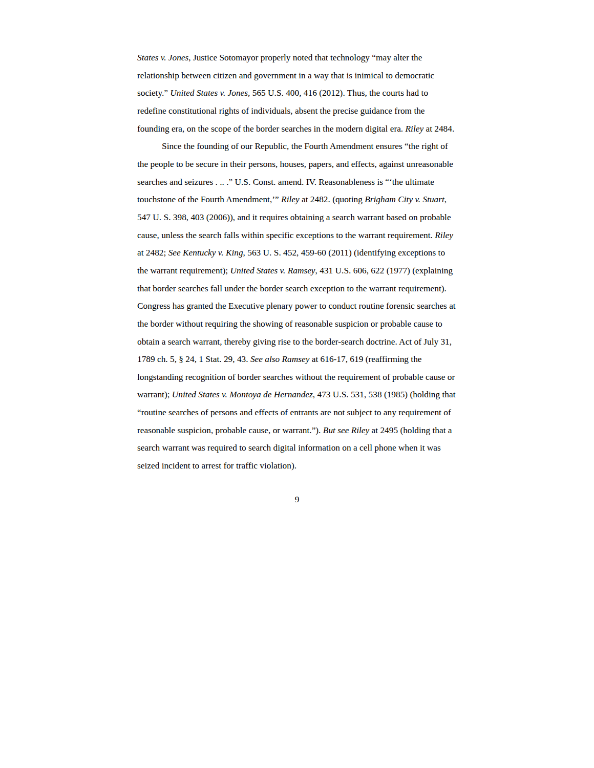States v. Jones, Justice Sotomayor properly noted that technology “may alter the relationship between citizen and government in a way that is inimical to democratic society.” United States v. Jones, 565 U.S. 400, 416 (2012). Thus, the courts had to redefine constitutional rights of individuals, absent the precise guidance from the founding era, on the scope of the border searches in the modern digital era. Riley at 2484.
Since the founding of our Republic, the Fourth Amendment ensures “the right of the people to be secure in their persons, houses, papers, and effects, against unreasonable searches and seizures . .. .” U.S. Const. amend. IV. Reasonableness is “‘the ultimate touchstone of the Fourth Amendment,’” Riley at 2482. (quoting Brigham City v. Stuart, 547 U. S. 398, 403 (2006)), and it requires obtaining a search warrant based on probable cause, unless the search falls within specific exceptions to the warrant requirement. Riley at 2482; See Kentucky v. King, 563 U. S. 452, 459-60 (2011) (identifying exceptions to the warrant requirement); United States v. Ramsey, 431 U.S. 606, 622 (1977) (explaining that border searches fall under the border search exception to the warrant requirement). Congress has granted the Executive plenary power to conduct routine forensic searches at the border without requiring the showing of reasonable suspicion or probable cause to obtain a search warrant, thereby giving rise to the border-search doctrine. Act of July 31, 1789 ch. 5, § 24, 1 Stat. 29, 43. See also Ramsey at 616-17, 619 (reaffirming the longstanding recognition of border searches without the requirement of probable cause or warrant); United States v. Montoya de Hernandez, 473 U.S. 531, 538 (1985) (holding that “routine searches of persons and effects of entrants are not subject to any requirement of reasonable suspicion, probable cause, or warrant.”). But see Riley at 2495 (holding that a search warrant was required to search digital information on a cell phone when it was seized incident to arrest for traffic violation).
9